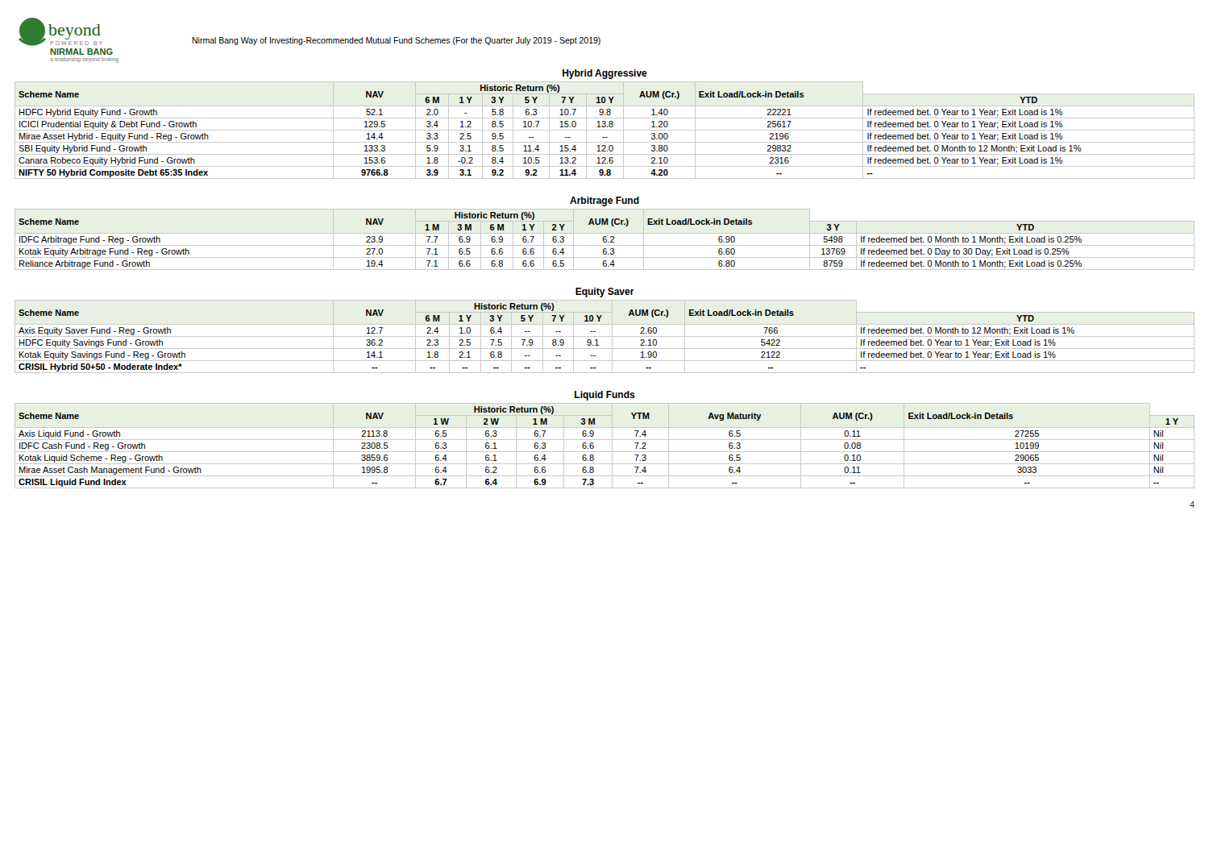beyond POWERED BY NIRMAL BANG a relationship beyond broking
Nirmal Bang Way of Investing-Recommended Mutual Fund Schemes (For the Quarter July 2019 - Sept 2019)
Hybrid Aggressive
| Scheme Name | NAV | Historic Return (%) | AUM (Cr.) | Exit Load/Lock-in Details |
| --- | --- | --- | --- | --- |
| 6 M | 1 Y | 3 Y | 5 Y | 7 Y | 10 Y | YTD |
| HDFC Hybrid Equity Fund - Growth | 52.1 | 2.0 | - | 5.8 | 6.3 | 10.7 | 9.8 | 1.40 | 22221 | If redeemed bet. 0 Year to 1 Year; Exit Load is 1% |
| ICICI Prudential Equity & Debt Fund - Growth | 129.5 | 3.4 | 1.2 | 8.5 | 10.7 | 15.0 | 13.8 | 1.20 | 25617 | If redeemed bet. 0 Year to 1 Year; Exit Load is 1% |
| Mirae Asset Hybrid - Equity Fund - Reg - Growth | 14.4 | 3.3 | 2.5 | 9.5 | -- | -- | -- | 3.00 | 2196 | If redeemed bet. 0 Year to 1 Year; Exit Load is 1% |
| SBI Equity Hybrid Fund - Growth | 133.3 | 5.9 | 3.1 | 8.5 | 11.4 | 15.4 | 12.0 | 3.80 | 29832 | If redeemed bet. 0 Month to 12 Month; Exit Load is 1% |
| Canara Robeco Equity Hybrid Fund - Growth | 153.6 | 1.8 | -0.2 | 8.4 | 10.5 | 13.2 | 12.6 | 2.10 | 2316 | If redeemed bet. 0 Year to 1 Year; Exit Load is 1% |
| NIFTY 50 Hybrid Composite Debt 65:35 Index | 9766.8 | 3.9 | 3.1 | 9.2 | 9.2 | 11.4 | 9.8 | 4.20 | -- | -- |
Arbitrage Fund
| Scheme Name | NAV | Historic Return (%) | AUM (Cr.) | Exit Load/Lock-in Details |
| --- | --- | --- | --- | --- |
| 1 M | 3 M | 6 M | 1 Y | 2 Y | 3 Y | YTD |
| IDFC Arbitrage Fund - Reg - Growth | 23.9 | 7.7 | 6.9 | 6.9 | 6.7 | 6.3 | 6.2 | 6.90 | 5498 | If redeemed bet. 0 Month to 1 Month; Exit Load is 0.25% |
| Kotak Equity Arbitrage Fund - Reg - Growth | 27.0 | 7.1 | 6.5 | 6.6 | 6.6 | 6.4 | 6.3 | 6.60 | 13769 | If redeemed bet. 0 Day to 30 Day; Exit Load is 0.25% |
| Reliance Arbitrage Fund - Growth | 19.4 | 7.1 | 6.6 | 6.8 | 6.6 | 6.5 | 6.4 | 6.80 | 8759 | If redeemed bet. 0 Month to 1 Month; Exit Load is 0.25% |
Equity Saver
| Scheme Name | NAV | Historic Return (%) | AUM (Cr.) | Exit Load/Lock-in Details |
| --- | --- | --- | --- | --- |
| 6 M | 1 Y | 3 Y | 5 Y | 7 Y | 10 Y | YTD |
| Axis Equity Saver Fund - Reg - Growth | 12.7 | 2.4 | 1.0 | 6.4 | -- | -- | -- | 2.60 | 766 | If redeemed bet. 0 Month to 12 Month; Exit Load is 1% |
| HDFC Equity Savings Fund - Growth | 36.2 | 2.3 | 2.5 | 7.5 | 7.9 | 8.9 | 9.1 | 2.10 | 5422 | If redeemed bet. 0 Year to 1 Year; Exit Load is 1% |
| Kotak Equity Savings Fund - Reg - Growth | 14.1 | 1.8 | 2.1 | 6.8 | -- | -- | -- | 1.90 | 2122 | If redeemed bet. 0 Year to 1 Year; Exit Load is 1% |
| CRISIL Hybrid 50+50 - Moderate Index* | -- | -- | -- | -- | -- | -- | -- | -- | -- | -- |
Liquid Funds
| Scheme Name | NAV | Historic Return (%) | YTM | Avg Maturity | AUM (Cr.) | Exit Load/Lock-in Details |
| --- | --- | --- | --- | --- | --- | --- |
| 1 W | 2 W | 1 M | 3 M | 1 Y |
| Axis Liquid Fund - Growth | 2113.8 | 6.5 | 6.3 | 6.7 | 6.9 | 7.4 | 6.5 | 0.11 | 27255 | Nil |
| IDFC Cash Fund - Reg - Growth | 2308.5 | 6.3 | 6.1 | 6.3 | 6.6 | 7.2 | 6.3 | 0.08 | 10199 | Nil |
| Kotak Liquid Scheme - Reg - Growth | 3859.6 | 6.4 | 6.1 | 6.4 | 6.8 | 7.3 | 6.5 | 0.10 | 29065 | Nil |
| Mirae Asset Cash Management Fund - Growth | 1995.8 | 6.4 | 6.2 | 6.6 | 6.8 | 7.4 | 6.4 | 0.11 | 3033 | Nil |
| CRISIL Liquid Fund Index | -- | 6.7 | 6.4 | 6.9 | 7.3 | -- | -- | -- | -- | -- |
4